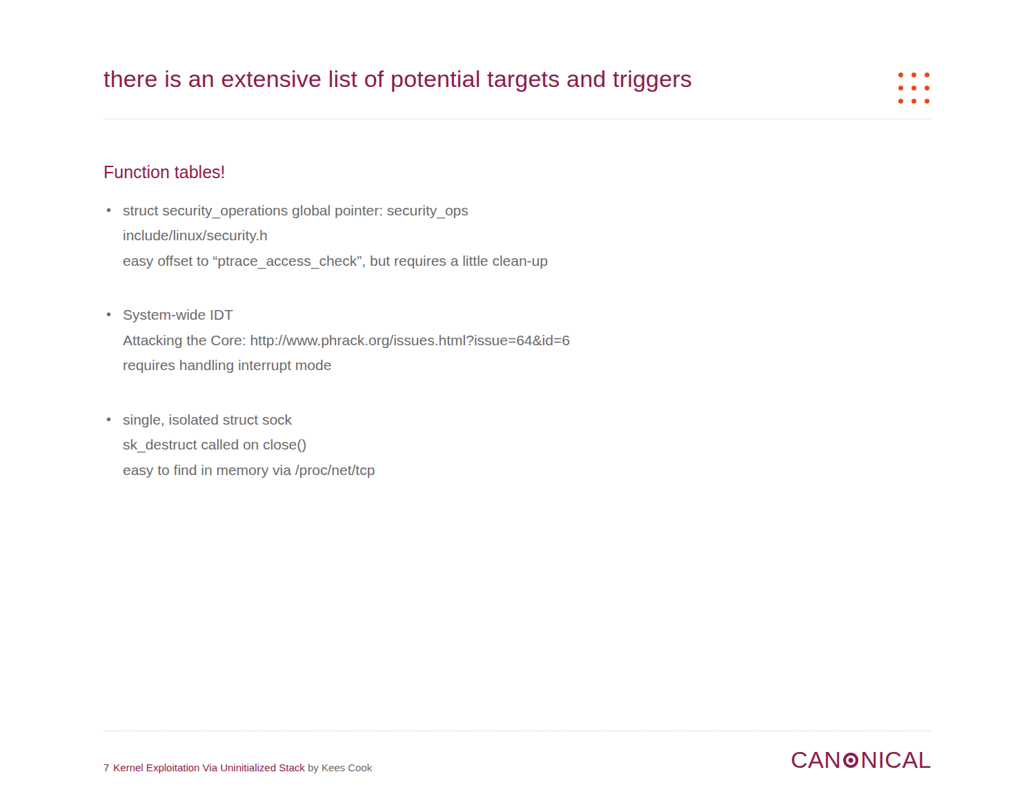there is an extensive list of potential targets and triggers
Function tables!
struct security_operations global pointer: security_ops include/linux/security.h easy offset to “ptrace_access_check”, but requires a little clean-up
System-wide IDT Attacking the Core: http://www.phrack.org/issues.html?issue=64&id=6 requires handling interrupt mode
single, isolated struct sock sk_destruct called on close() easy to find in memory via /proc/net/tcp
7 Kernel Exploitation Via Uninitialized Stack by Kees Cook
CAN NICAL